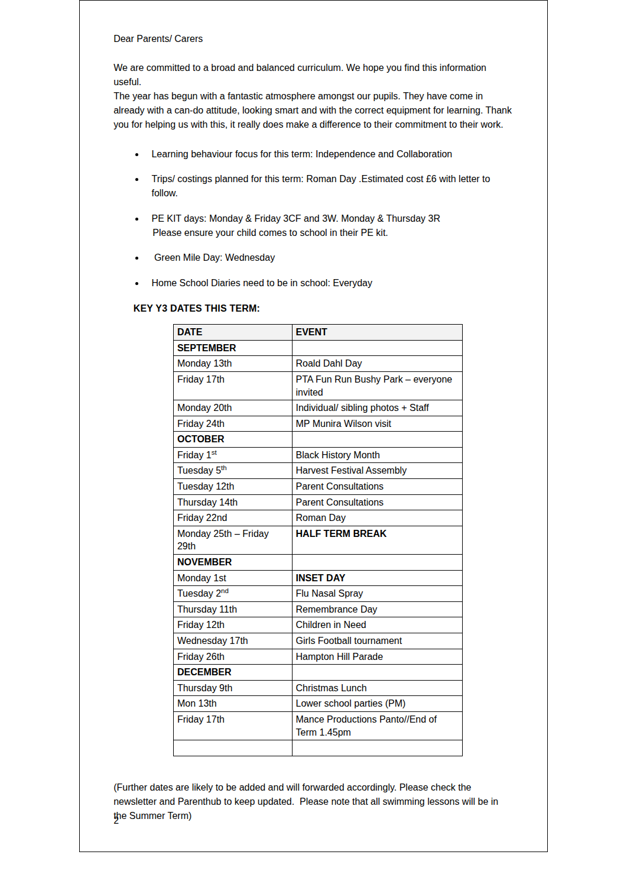Dear Parents/ Carers
We are committed to a broad and balanced curriculum. We hope you find this information useful.
The year has begun with a fantastic atmosphere amongst our pupils. They have come in already with a can-do attitude, looking smart and with the correct equipment for learning. Thank you for helping us with this, it really does make a difference to their commitment to their work.
Learning behaviour focus for this term: Independence and Collaboration
Trips/ costings planned for this term: Roman Day .Estimated cost £6 with letter to follow.
PE KIT days: Monday & Friday 3CF and 3W. Monday & Thursday 3R Please ensure your child comes to school in their PE kit.
Green Mile Day: Wednesday
Home School Diaries need to be in school: Everyday
KEY Y3 DATES THIS TERM:
| DATE | EVENT |
| --- | --- |
| SEPTEMBER | |
| Monday 13th | Roald Dahl Day |
| Friday 17th | PTA Fun Run Bushy Park – everyone invited |
| Monday 20th | Individual/ sibling photos + Staff |
| Friday 24th | MP Munira Wilson visit |
| OCTOBER | |
| Friday 1 st | Black History Month |
| Tuesday 5 th | Harvest Festival Assembly |
| Tuesday 12th | Parent Consultations |
| Thursday 14th | Parent Consultations |
| Friday 22nd | Roman Day |
| Monday 25th – Friday 29th | HALF TERM BREAK |
| NOVEMBER | |
| Monday 1st | INSET DAY |
| Tuesday 2 nd | Flu Nasal Spray |
| Thursday 11th | Remembrance Day |
| Friday 12th | Children in Need |
| Wednesday 17th | Girls Football tournament |
| Friday 26th | Hampton Hill Parade |
| DECEMBER | |
| Thursday 9th | Christmas Lunch |
| Mon 13th | Lower school parties (PM) |
| Friday 17th | Mance Productions Panto//End of Term 1.45pm |
(Further dates are likely to be added and will forwarded accordingly. Please check the newsletter and Parenthub to keep updated. Please note that all swimming lessons will be in the Summer Term)
2